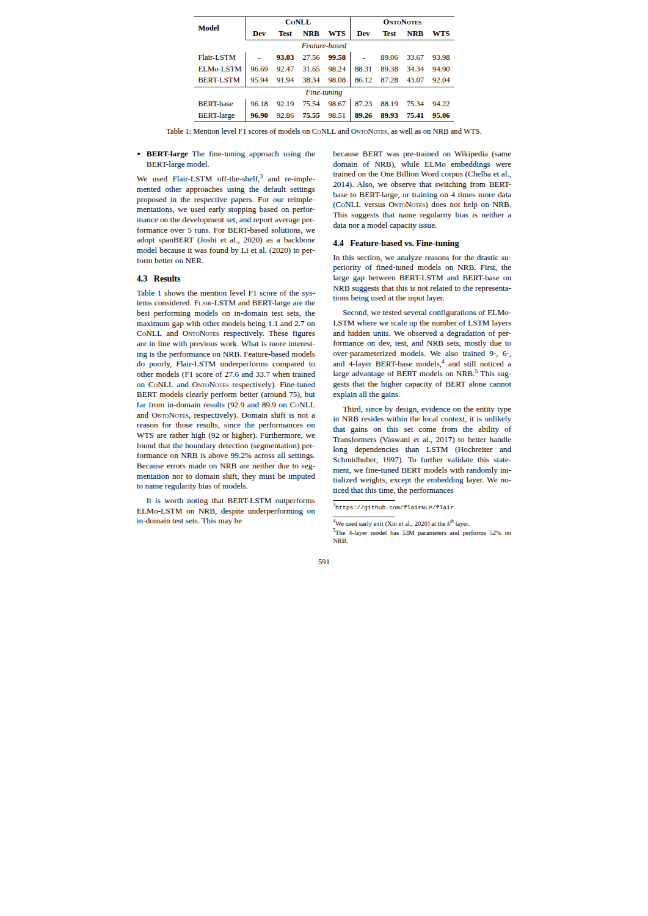| Model | CoNLL | OntoNotes |
| --- | --- | --- |
| Dev | Test | NRB | WTS | Dev | Test | NRB | WTS |
| Feature-based |
| Flair-LSTM | - | 93.03 | 27.56 | 99.58 | - | 89.06 | 33.67 | 93.98 |
| ELMo-LSTM | 96.69 | 92.47 | 31.65 | 98.24 | 88.31 | 89.38 | 34.34 | 94.90 |
| BERT-LSTM | 95.94 | 91.94 | 38.34 | 98.08 | 86.12 | 87.28 | 43.07 | 92.04 |
| Fine-tuning |
| BERT-base | 96.18 | 92.19 | 75.54 | 98.67 | 87.23 | 88.19 | 75.34 | 94.22 |
| BERT-large | 96.90 | 92.86 | 75.55 | 98.51 | 89.26 | 89.93 | 75.41 | 95.06 |
Table 1: Mention level F1 scores of models on CoNLL and OntoNotes, as well as on NRB and WTS.
BERT-large The fine-tuning approach using the BERT-large model.
We used Flair-LSTM off-the-shelf,3 and re-implemented other approaches using the default settings proposed in the respective papers. For our reimplementations, we used early stopping based on performance on the development set, and report average performance over 5 runs. For BERT-based solutions, we adopt spanBERT (Joshi et al., 2020) as a backbone model because it was found by Li et al. (2020) to perform better on NER.
4.3 Results
Table 1 shows the mention level F1 score of the systems considered. Flair-LSTM and BERT-large are the best performing models on in-domain test sets, the maximum gap with other models being 1.1 and 2.7 on CoNLL and OntoNotes respectively. These figures are in line with previous work. What is more interesting is the performance on NRB. Feature-based models do poorly, Flair-LSTM underperforms compared to other models (F1 score of 27.6 and 33.7 when trained on CoNLL and OntoNotes respectively). Fine-tuned BERT models clearly perform better (around 75), but far from in-domain results (92.9 and 89.9 on CoNLL and OntoNotes, respectively). Domain shift is not a reason for those results, since the performances on WTS are rather high (92 or higher). Furthermore, we found that the boundary detection (segmentation) performance on NRB is above 99.2% across all settings. Because errors made on NRB are neither due to segmentation nor to domain shift, they must be imputed to name regularity bias of models.
It is worth noting that BERT-LSTM outperforms ELMo-LSTM on NRB, despite underperforming on in-domain test sets. This may be
because BERT was pre-trained on Wikipedia (same domain of NRB), while ELMo embeddings were trained on the One Billion Word corpus (Chelba et al., 2014). Also, we observe that switching from BERT-base to BERT-large, or training on 4 times more data (CoNLL versus OntoNotes) does not help on NRB. This suggests that name regularity bias is neither a data nor a model capacity issue.
4.4 Feature-based vs. Fine-tuning
In this section, we analyze reasons for the drastic superiority of fined-tuned models on NRB. First, the large gap between BERT-LSTM and BERT-base on NRB suggests that this is not related to the representations being used at the input layer.
Second, we tested several configurations of ELMo-LSTM where we scale up the number of LSTM layers and hidden units. We observed a degradation of performance on dev, test, and NRB sets, mostly due to over-parameterized models. We also trained 9-, 6-, and 4-layer BERT-base models,4 and still noticed a large advantage of BERT models on NRB.5 This suggests that the higher capacity of BERT alone cannot explain all the gains.
Third, since by design, evidence on the entity type in NRB resides within the local context, it is unlikely that gains on this set come from the ability of Transformers (Vaswani et al., 2017) to better handle long dependencies than LSTM (Hochreiter and Schmidhuber, 1997). To further validate this statement, we fine-tuned BERT models with randomly initialized weights, except the embedding layer. We noticed that this time, the performances
3https://github.com/flairNLP/flair.
4We used early exit (Xin et al., 2020) at the kth layer.
5The 4-layer model has 53M parameters and performs 52% on NRB.
591